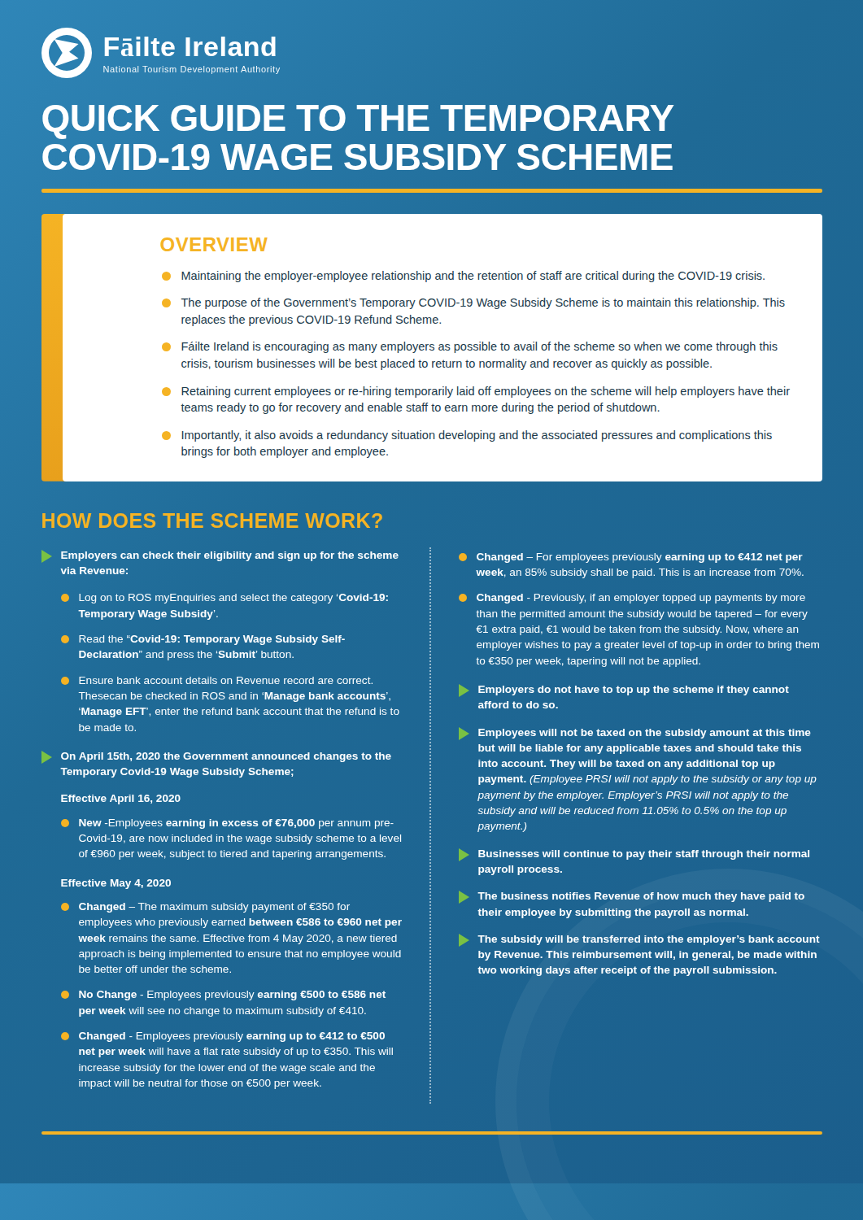Fāilte Ireland
National Tourism Development Authority
Quick Guide to the Temporary
COVID-19 Wage Subsidy Scheme
Overview
Maintaining the employer-employee relationship and the retention of staff are critical during the COVID-19 crisis.
The purpose of the Government’s Temporary COVID-19 Wage Subsidy Scheme is to maintain this relationship. This replaces the previous COVID-19 Refund Scheme.
Fáilte Ireland is encouraging as many employers as possible to avail of the scheme so when we come through this crisis, tourism businesses will be best placed to return to normality and recover as quickly as possible.
Retaining current employees or re-hiring temporarily laid off employees on the scheme will help employers have their teams ready to go for recovery and enable staff to earn more during the period of shutdown.
Importantly, it also avoids a redundancy situation developing and the associated pressures and complications this brings for both employer and employee.
How does the scheme work?
Employers can check their eligibility and sign up for the scheme via Revenue:
Log on to ROS myEnquiries and select the category ‘Covid-19: Temporary Wage Subsidy’.
Read the “Covid-19: Temporary Wage Subsidy Self-Declaration” and press the ‘Submit’ button.
Ensure bank account details on Revenue record are correct. Thesecan be checked in ROS and in ‘Manage bank accounts’, ‘Manage EFT’, enter the refund bank account that the refund is to be made to.
On April 15th, 2020 the Government announced changes to the Temporary Covid-19 Wage Subsidy Scheme;
Effective April 16, 2020
New -Employees earning in excess of €76,000 per annum pre-Covid-19, are now included in the wage subsidy scheme to a level of €960 per week, subject to tiered and tapering arrangements.
Effective May 4, 2020
Changed – The maximum subsidy payment of €350 for employees who previously earned between €586 to €960 net per week remains the same. Effective from 4 May 2020, a new tiered approach is being implemented to ensure that no employee would be better off under the scheme.
No Change - Employees previously earning €500 to €586 net per week will see no change to maximum subsidy of €410.
Changed - Employees previously earning up to €412 to €500 net per week will have a flat rate subsidy of up to €350. This will increase subsidy for the lower end of the wage scale and the impact will be neutral for those on €500 per week.
Changed – For employees previously earning up to €412 net per week, an 85% subsidy shall be paid. This is an increase from 70%.
Changed - Previously, if an employer topped up payments by more than the permitted amount the subsidy would be tapered – for every €1 extra paid, €1 would be taken from the subsidy. Now, where an employer wishes to pay a greater level of top-up in order to bring them to €350 per week, tapering will not be applied.
Employers do not have to top up the scheme if they cannot afford to do so.
Employees will not be taxed on the subsidy amount at this time but will be liable for any applicable taxes and should take this into account. They will be taxed on any additional top up payment. (Employee PRSI will not apply to the subsidy or any top up payment by the employer. Employer’s PRSI will not apply to the subsidy and will be reduced from 11.05% to 0.5% on the top up payment.)
Businesses will continue to pay their staff through their normal payroll process.
The business notifies Revenue of how much they have paid to their employee by submitting the payroll as normal.
The subsidy will be transferred into the employer’s bank account by Revenue. This reimbursement will, in general, be made within two working days after receipt of the payroll submission.